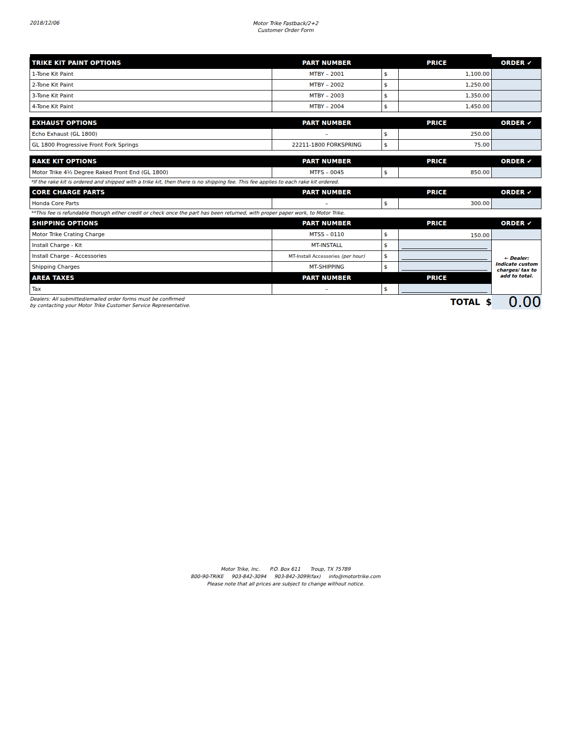2018/12/06
Motor Trike Fastback/2+2
Customer Order Form
| TRIKE KIT PAINT OPTIONS | PART NUMBER | PRICE | ORDER ✔ |
| 1-Tone Kit Paint | MTBY – 2001 | $ | 1,100.00 | |
| 2-Tone Kit Paint | MTBY – 2002 | $ | 1,250.00 | |
| 3-Tone Kit Paint | MTBY – 2003 | $ | 1,350.00 | |
| 4-Tone Kit Paint | MTBY – 2004 | $ | 1,450.00 | |
| EXHAUST OPTIONS | PART NUMBER | PRICE | ORDER ✔ |
| Echo Exhaust (GL 1800) | – | $ | 250.00 | |
| GL 1800 Progressive Front Fork Springs | 22211-1800 FORKSPRING | $ | 75.00 | |
| RAKE KIT OPTIONS | PART NUMBER | PRICE | ORDER ✔ |
| Motor Trike 4½ Degree Raked Front End (GL 1800) | MTFS – 0045 | $ | 850.00 | |
| *If the rake kit is ordered and shipped with a trike kit, then there is no shipping fee. This fee applies to each rake kit ordered. |
| CORE CHARGE PARTS | PART NUMBER | PRICE | ORDER ✔ |
| Honda Core Parts | – | $ | 300.00 | |
| **This fee is refundable thorugh either credit or check once the part has been returned, with proper paper work, to Motor Trike. |
| SHIPPING OPTIONS | PART NUMBER | PRICE | ORDER ✔ |
| Motor Trike Crating Charge | MTSS – 0110 | $ | 150.00 | |
| Install Charge - Kit | MT-INSTALL | $ | | ← Dealer: Indicate custom charges/ tax to add to total. |
| Install Charge - Accessories | MT-Install Accessories (per hour) | $ | |
| Shipping Charges | MT-SHIPPING | $ | |
| AREA TAXES | PART NUMBER | PRICE |
| Tax | – | $ | |
| Dealers: All submitted/emailed order forms must be confirmed by contacting your Motor Trike Customer Service Representative. | TOTAL $ | 0.00 |
Motor Trike, Inc. P.O. Box 611 Troup, TX 75789
800-90-TRIKE 903-842-3094 903-842-3099(fax) info@motortrike.com
Please note that all prices are subject to change without notice.